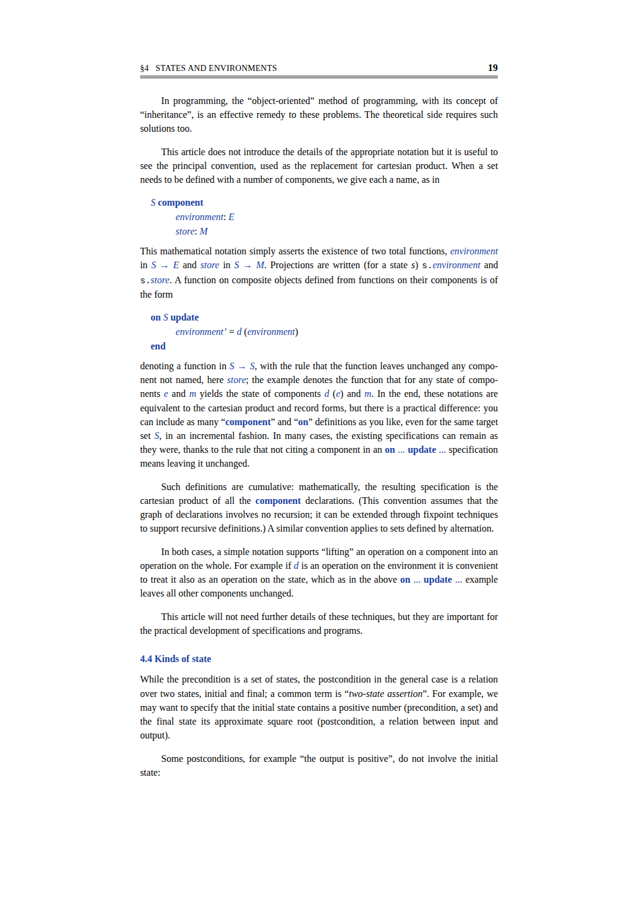§4 States and Environments
19
In programming, the “object-oriented” method of programming, with its concept of “inheritance”, is an effective remedy to these problems. The theoretical side requires such solutions too.
This article does not introduce the details of the appropriate notation but it is useful to see the principal convention, used as the replacement for cartesian product. When a set needs to be defined with a number of components, we give each a name, as in
S component environment: E store: M
This mathematical notation simply asserts the existence of two total functions, environment in S → E and store in S → M. Projections are written (for a state s) s. environment and s. store. A function on composite objects defined from functions on their components is of the form
on S update environment’ = d (environment) end
denoting a function in S → S, with the rule that the function leaves unchanged any component not named, here store; the example denotes the function that for any state of components e and m yields the state of components d (e) and m. In the end, these notations are equivalent to the cartesian product and record forms, but there is a practical difference: you can include as many “component” and “on” definitions as you like, even for the same target set S, in an incremental fashion. In many cases, the existing specifications can remain as they were, thanks to the rule that not citing a component in an on ... update ... specification means leaving it unchanged.
Such definitions are cumulative: mathematically, the resulting specification is the cartesian product of all the component declarations. (This convention assumes that the graph of declarations involves no recursion; it can be extended through fixpoint techniques to support recursive definitions.) A similar convention applies to sets defined by alternation.
In both cases, a simple notation supports “lifting” an operation on a component into an operation on the whole. For example if d is an operation on the environment it is convenient to treat it also as an operation on the state, which as in the above on ... update ... example leaves all other components unchanged.
This article will not need further details of these techniques, but they are important for the practical development of specifications and programs.
4.4 Kinds of state
While the precondition is a set of states, the postcondition in the general case is a relation over two states, initial and final; a common term is “two-state assertion”. For example, we may want to specify that the initial state contains a positive number (precondition, a set) and the final state its approximate square root (postcondition, a relation between input and output).
Some postconditions, for example “the output is positive”, do not involve the initial state: